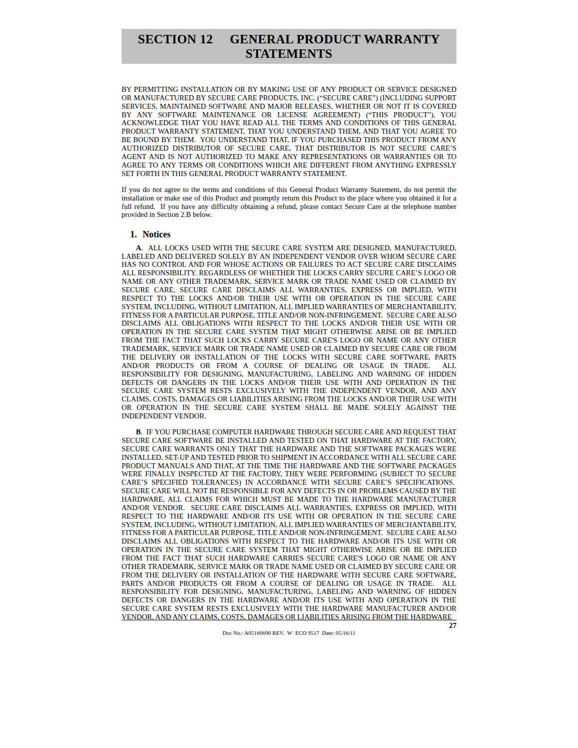SECTION 12 GENERAL PRODUCT WARRANTY STATEMENTS
BY PERMITTING INSTALLATION OR BY MAKING USE OF ANY PRODUCT OR SERVICE DESIGNED OR MANUFACTURED BY SECURE CARE PRODUCTS, INC. (“SECURE CARE”) (INCLUDING SUPPORT SERVICES, MAINTAINED SOFTWARE AND MAJOR RELEASES, WHETHER OR NOT IT IS COVERED BY ANY SOFTWARE MAINTENANCE OR LICENSE AGREEMENT) (“THIS PRODUCT”), YOU ACKNOWLEDGE THAT YOU HAVE READ ALL THE TERMS AND CONDITIONS OF THIS GENERAL PRODUCT WARRANTY STATEMENT, THAT YOU UNDERSTAND THEM, AND THAT YOU AGREE TO BE BOUND BY THEM. YOU UNDERSTAND THAT, IF YOU PURCHASED THIS PRODUCT FROM ANY AUTHORIZED DISTRIBUTOR OF SECURE CARE, THAT DISTRIBUTOR IS NOT SECURE CARE’S AGENT AND IS NOT AUTHORIZED TO MAKE ANY REPRESENTATIONS OR WARRANTIES OR TO AGREE TO ANY TERMS OR CONDITIONS WHICH ARE DIFFERENT FROM ANYTHING EXPRESSLY SET FORTH IN THIS GENERAL PRODUCT WARRANTY STATEMENT.
If you do not agree to the terms and conditions of this General Product Warranty Statement, do not permit the installation or make use of this Product and promptly return this Product to the place where you obtained it for a full refund. If you have any difficulty obtaining a refund, please contact Secure Care at the telephone number provided in Section 2.B below.
1. Notices
A. ALL LOCKS USED WITH THE SECURE CARE SYSTEM ARE DESIGNED, MANUFACTURED, LABELED AND DELIVERED SOLELY BY AN INDEPENDENT VENDOR OVER WHOM SECURE CARE HAS NO CONTROL AND FOR WHOSE ACTIONS OR FAILURES TO ACT SECURE CARE DISCLAIMS ALL RESPONSIBILITY. REGARDLESS OF WHETHER THE LOCKS CARRY SECURE CARE’S LOGO OR NAME OR ANY OTHER TRADEMARK, SERVICE MARK OR TRADE NAME USED OR CLAIMED BY SECURE CARE, SECURE CARE DISCLAIMS ALL WARRANTIES, EXPRESS OR IMPLIED, WITH RESPECT TO THE LOCKS AND/OR THEIR USE WITH OR OPERATION IN THE SECURE CARE SYSTEM, INCLUDING, WITHOUT LIMITATION, ALL IMPLIED WARRANTIES OF MERCHANTABILITY, FITNESS FOR A PARTICULAR PURPOSE, TITLE AND/OR NON-INFRINGEMENT. SECURE CARE ALSO DISCLAIMS ALL OBLIGATIONS WITH RESPECT TO THE LOCKS AND/OR THEIR USE WITH OR OPERATION IN THE SECURE CARE SYSTEM THAT MIGHT OTHERWISE ARISE OR BE IMPLIED FROM THE FACT THAT SUCH LOCKS CARRY SECURE CARE'S LOGO OR NAME OR ANY OTHER TRADEMARK, SERVICE MARK OR TRADE NAME USED OR CLAIMED BY SECURE CARE OR FROM THE DELIVERY OR INSTALLATION OF THE LOCKS WITH SECURE CARE SOFTWARE, PARTS AND/OR PRODUCTS OR FROM A COURSE OF DEALING OR USAGE IN TRADE. ALL RESPONSIBILITY FOR DESIGNING, MANUFACTURING, LABELING AND WARNING OF HIDDEN DEFECTS OR DANGERS IN THE LOCKS AND/OR THEIR USE WITH AND OPERATION IN THE SECURE CARE SYSTEM RESTS EXCLUSIVELY WITH THE INDEPENDENT VENDOR, AND ANY CLAIMS, COSTS, DAMAGES OR LIABILITIES ARISING FROM THE LOCKS AND/OR THEIR USE WITH OR OPERATION IN THE SECURE CARE SYSTEM SHALL BE MADE SOLELY AGAINST THE INDEPENDENT VENDOR.
B. IF YOU PURCHASE COMPUTER HARDWARE THROUGH SECURE CARE AND REQUEST THAT SECURE CARE SOFTWARE BE INSTALLED AND TESTED ON THAT HARDWARE AT THE FACTORY, SECURE CARE WARRANTS ONLY THAT THE HARDWARE AND THE SOFTWARE PACKAGES WERE INSTALLED, SET-UP AND TESTED PRIOR TO SHIPMENT IN ACCORDANCE WITH ALL SECURE CARE PRODUCT MANUALS AND THAT, AT THE TIME THE HARDWARE AND THE SOFTWARE PACKAGES WERE FINALLY INSPECTED AT THE FACTORY, THEY WERE PERFORMING (SUBJECT TO SECURE CARE’S SPECIFIED TOLERANCES) IN ACCORDANCE WITH SECURE CARE’S SPECIFICATIONS. SECURE CARE WILL NOT BE RESPONSIBLE FOR ANY DEFECTS IN OR PROBLEMS CAUSED BY THE HARDWARE, ALL CLAIMS FOR WHICH MUST BE MADE TO THE HARDWARE MANUFACTURER AND/OR VENDOR. SECURE CARE DISCLAIMS ALL WARRANTIES, EXPRESS OR IMPLIED, WITH RESPECT TO THE HARDWARE AND/OR ITS USE WITH OR OPERATION IN THE SECURE CARE SYSTEM, INCLUDING, WITHOUT LIMITATION, ALL IMPLIED WARRANTIES OF MERCHANTABILITY, FITNESS FOR A PARTICULAR PURPOSE, TITLE AND/OR NON-INFRINGEMENT. SECURE CARE ALSO DISCLAIMS ALL OBLIGATIONS WITH RESPECT TO THE HARDWARE AND/OR ITS USE WITH OR OPERATION IN THE SECURE CARE SYSTEM THAT MIGHT OTHERWISE ARISE OR BE IMPLIED FROM THE FACT THAT SUCH HARDWARE CARRIES SECURE CARE'S LOGO OR NAME OR ANY OTHER TRADEMARK, SERVICE MARK OR TRADE NAME USED OR CLAIMED BY SECURE CARE OR FROM THE DELIVERY OR INSTALLATION OF THE HARDWARE WITH SECURE CARE SOFTWARE, PARTS AND/OR PRODUCTS OR FROM A COURSE OF DEALING OR USAGE IN TRADE. ALL RESPONSIBILITY FOR DESIGNING, MANUFACTURING, LABELING AND WARNING OF HIDDEN DEFECTS OR DANGERS IN THE HARDWARE AND/OR ITS USE WITH AND OPERATION IN THE SECURE CARE SYSTEM RESTS EXCLUSIVELY WITH THE HARDWARE MANUFACTURER AND/OR VENDOR, AND ANY CLAIMS, COSTS, DAMAGES OR LIABILITIES ARISING FROM THE HARDWARE
27
Doc No.: A05160690 REV. W ECO 9517 Date: 05/16/11